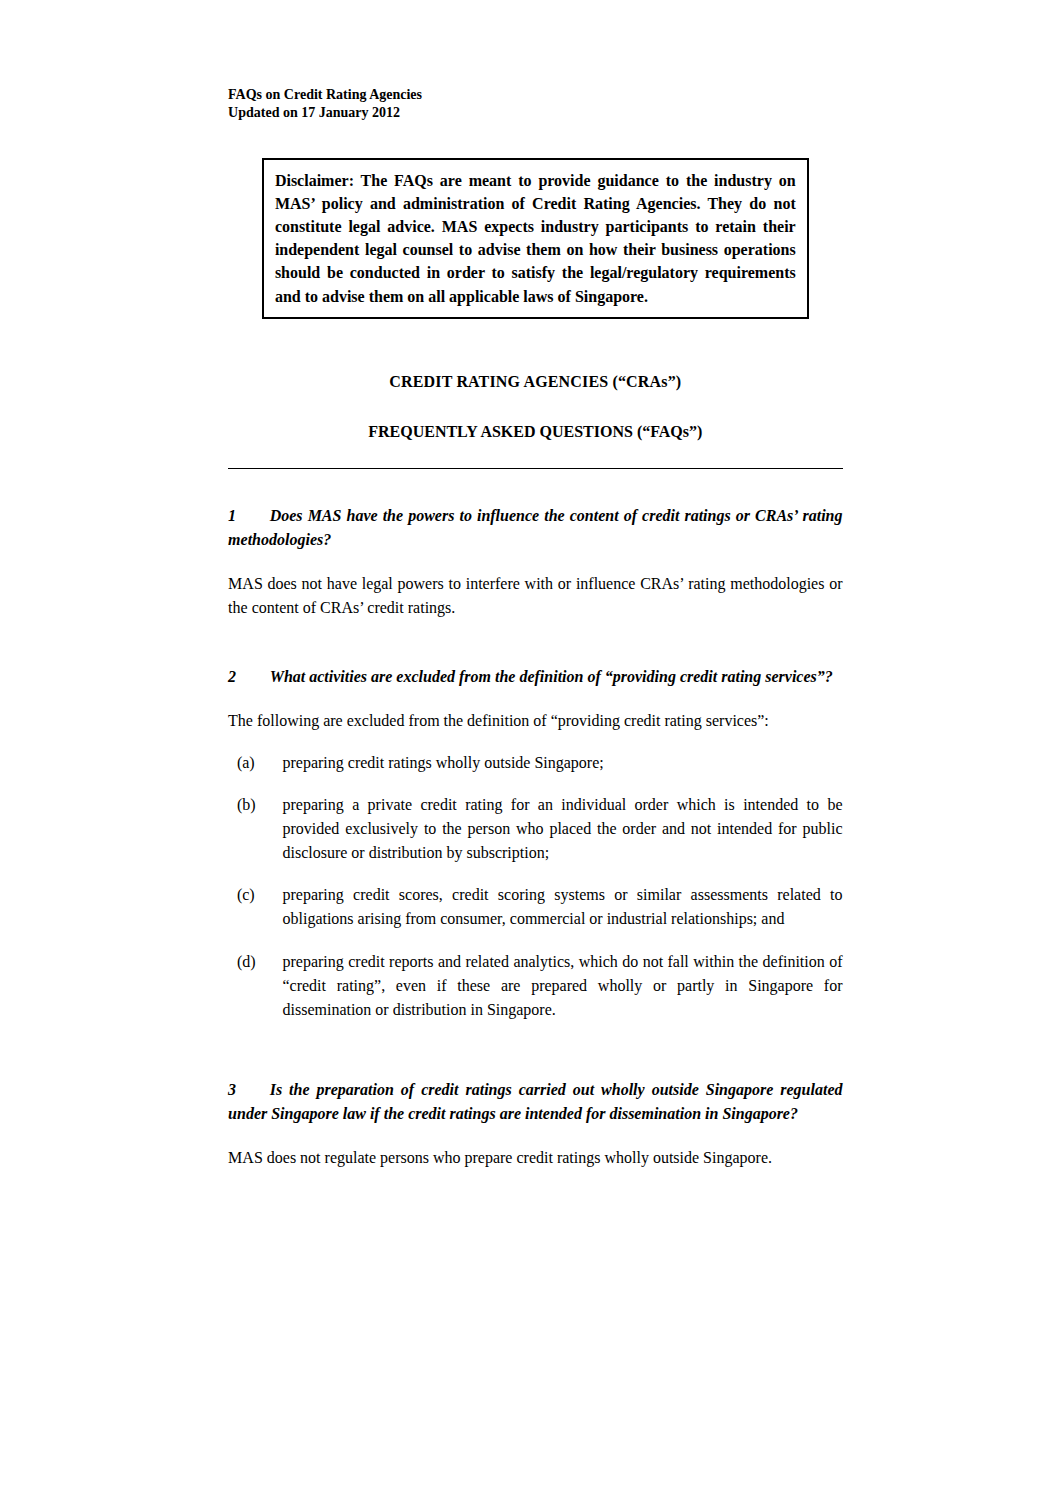FAQs on Credit Rating Agencies
Updated on 17 January 2012
Disclaimer: The FAQs are meant to provide guidance to the industry on MAS’ policy and administration of Credit Rating Agencies. They do not constitute legal advice. MAS expects industry participants to retain their independent legal counsel to advise them on how their business operations should be conducted in order to satisfy the legal/regulatory requirements and to advise them on all applicable laws of Singapore.
CREDIT RATING AGENCIES (“CRAs”)
FREQUENTLY ASKED QUESTIONS (“FAQs”)
1 Does MAS have the powers to influence the content of credit ratings or CRAs’ rating methodologies?
MAS does not have legal powers to interfere with or influence CRAs’ rating methodologies or the content of CRAs’ credit ratings.
2 What activities are excluded from the definition of “providing credit rating services”?
The following are excluded from the definition of “providing credit rating services”:
(a) preparing credit ratings wholly outside Singapore;
(b) preparing a private credit rating for an individual order which is intended to be provided exclusively to the person who placed the order and not intended for public disclosure or distribution by subscription;
(c) preparing credit scores, credit scoring systems or similar assessments related to obligations arising from consumer, commercial or industrial relationships; and
(d) preparing credit reports and related analytics, which do not fall within the definition of “credit rating”, even if these are prepared wholly or partly in Singapore for dissemination or distribution in Singapore.
3 Is the preparation of credit ratings carried out wholly outside Singapore regulated under Singapore law if the credit ratings are intended for dissemination in Singapore?
MAS does not regulate persons who prepare credit ratings wholly outside Singapore.